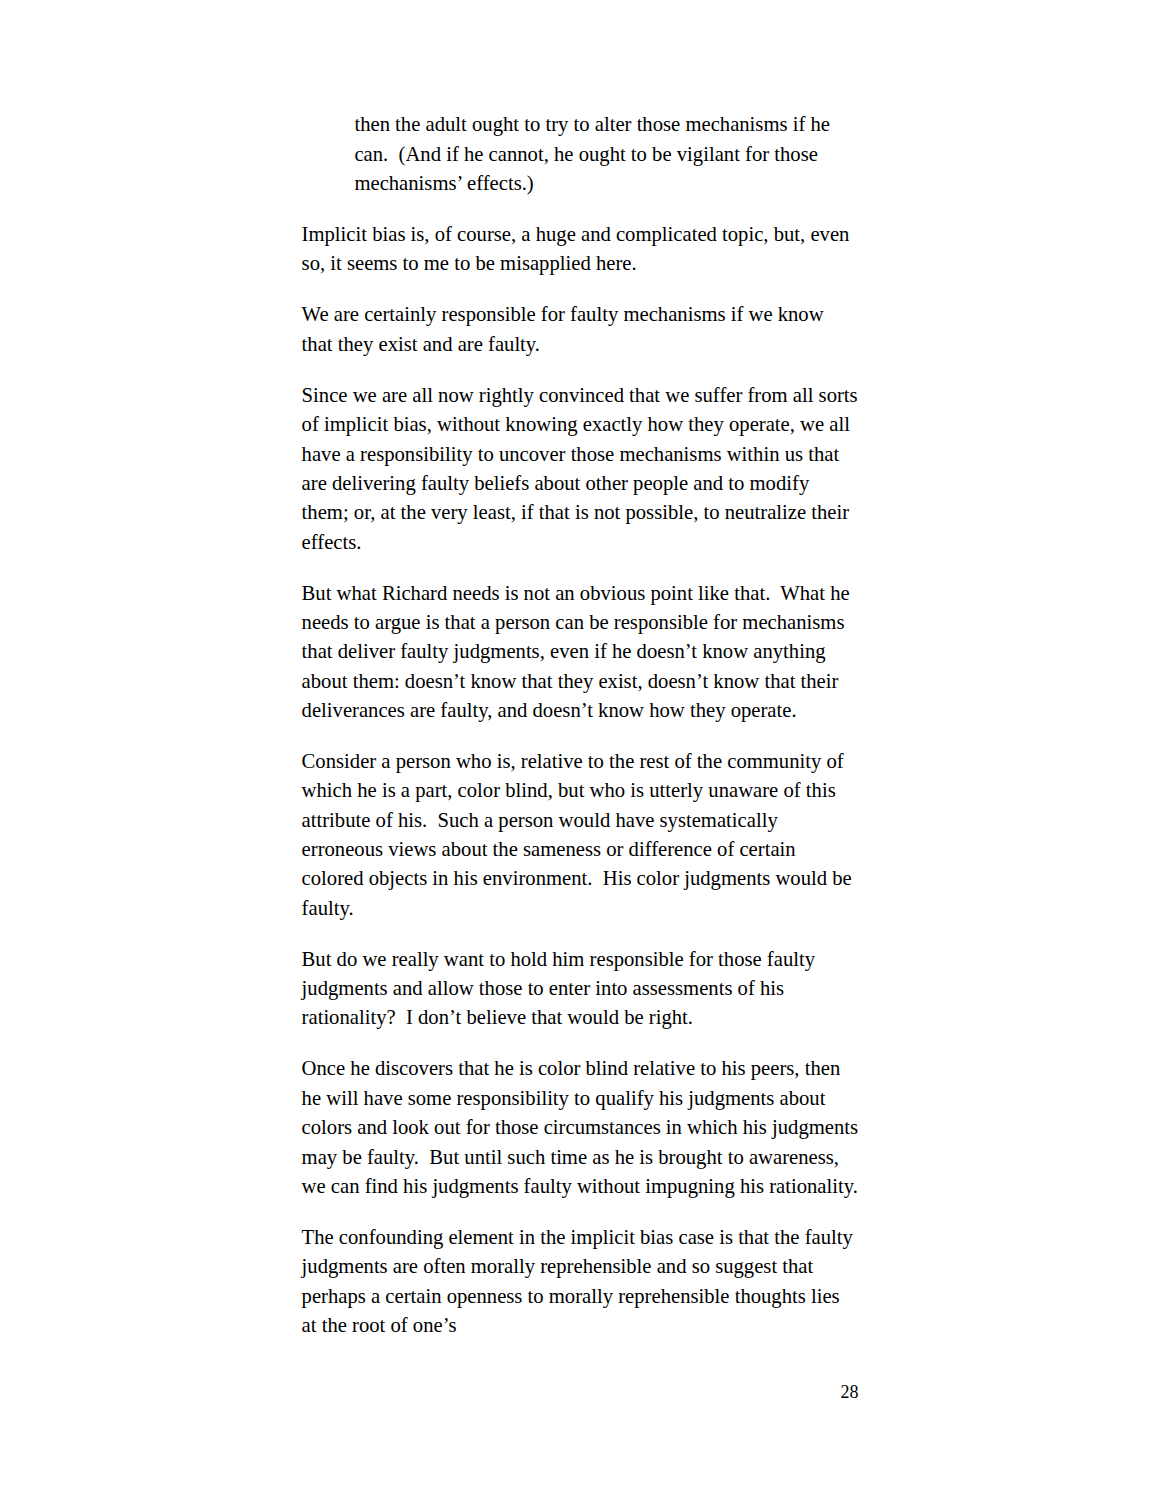then the adult ought to try to alter those mechanisms if he can. (And if he cannot, he ought to be vigilant for those mechanisms’ effects.)
Implicit bias is, of course, a huge and complicated topic, but, even so, it seems to me to be misapplied here.
We are certainly responsible for faulty mechanisms if we know that they exist and are faulty.
Since we are all now rightly convinced that we suffer from all sorts of implicit bias, without knowing exactly how they operate, we all have a responsibility to uncover those mechanisms within us that are delivering faulty beliefs about other people and to modify them; or, at the very least, if that is not possible, to neutralize their effects.
But what Richard needs is not an obvious point like that. What he needs to argue is that a person can be responsible for mechanisms that deliver faulty judgments, even if he doesn’t know anything about them: doesn’t know that they exist, doesn’t know that their deliverances are faulty, and doesn’t know how they operate.
Consider a person who is, relative to the rest of the community of which he is a part, color blind, but who is utterly unaware of this attribute of his. Such a person would have systematically erroneous views about the sameness or difference of certain colored objects in his environment. His color judgments would be faulty.
But do we really want to hold him responsible for those faulty judgments and allow those to enter into assessments of his rationality? I don’t believe that would be right.
Once he discovers that he is color blind relative to his peers, then he will have some responsibility to qualify his judgments about colors and look out for those circumstances in which his judgments may be faulty. But until such time as he is brought to awareness, we can find his judgments faulty without impugning his rationality.
The confounding element in the implicit bias case is that the faulty judgments are often morally reprehensible and so suggest that perhaps a certain openness to morally reprehensible thoughts lies at the root of one’s
28